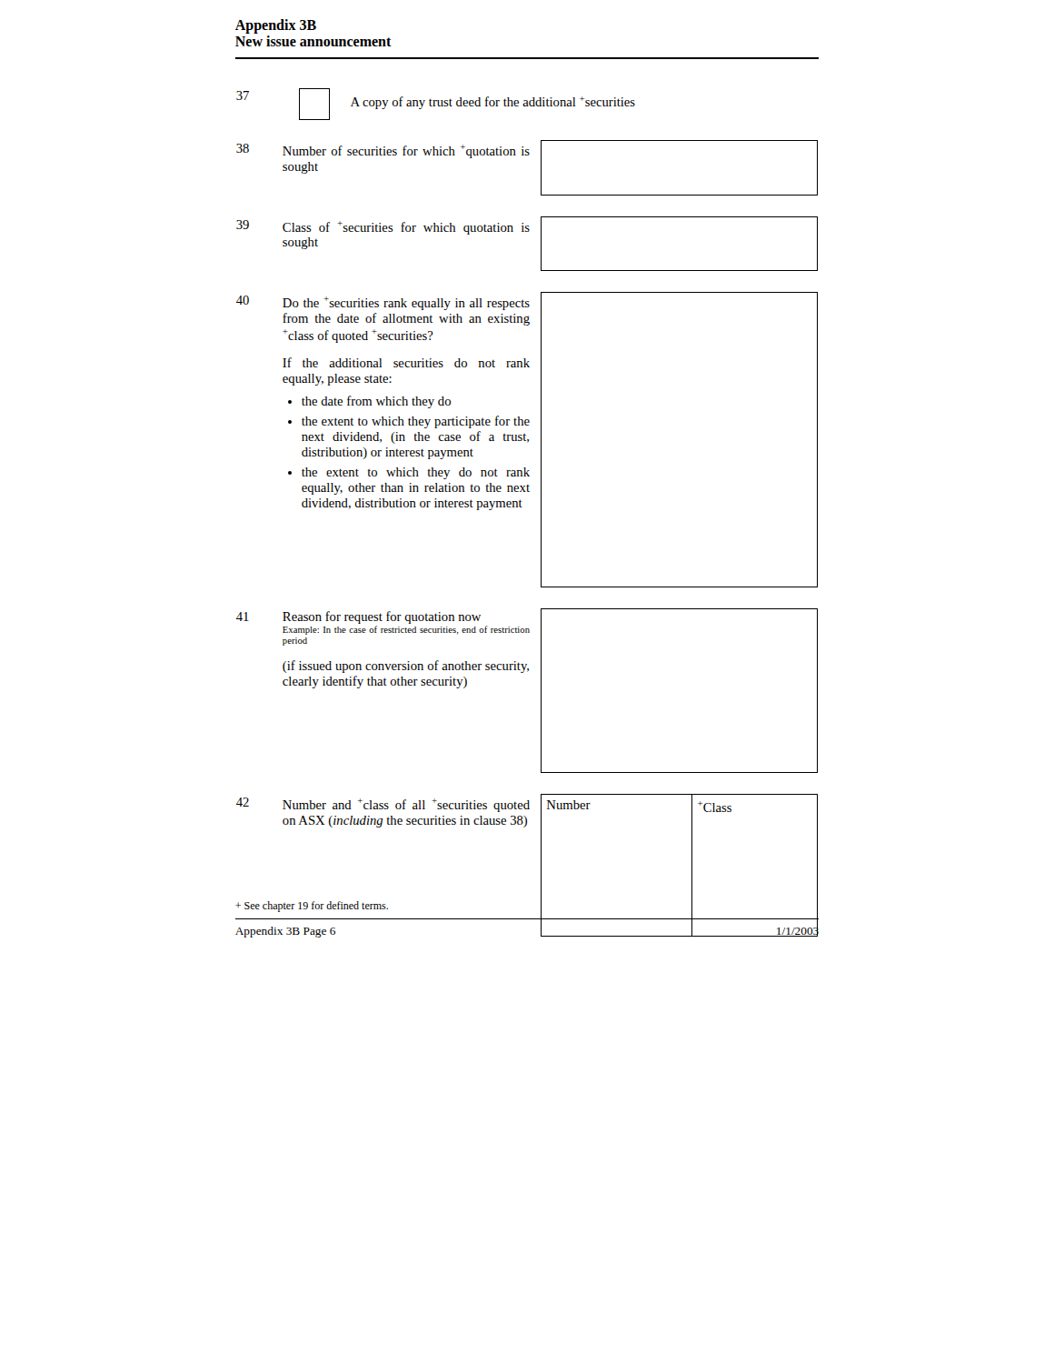Appendix 3B
New issue announcement
| 37 | A copy of any trust deed for the additional + securities |
| 38 | Number of securities for which + quotation is sought | |
| 39 | Class of + securities for which quotation is sought | |
| 40 | Do the + securities rank equally in all respects from the date of allotment with an existing + class of quoted + securities? If the additional securities do not rank equally, please state: the date from which they do the extent to which they participate for the next dividend, (in the case of a trust, distribution) or interest payment the extent to which they do not rank equally, other than in relation to the next dividend, distribution or interest payment | |
| 41 | Reason for request for quotation now Example: In the case of restricted securities, end of restriction period (if issued upon conversion of another security, clearly identify that other security) | |
| 42 | Number and + class of all + securities quoted on ASX ( including the securities in clause 38) | / Number / + Class / |
+ See chapter 19 for defined terms.
Appendix 3B Page 6 1/1/2003